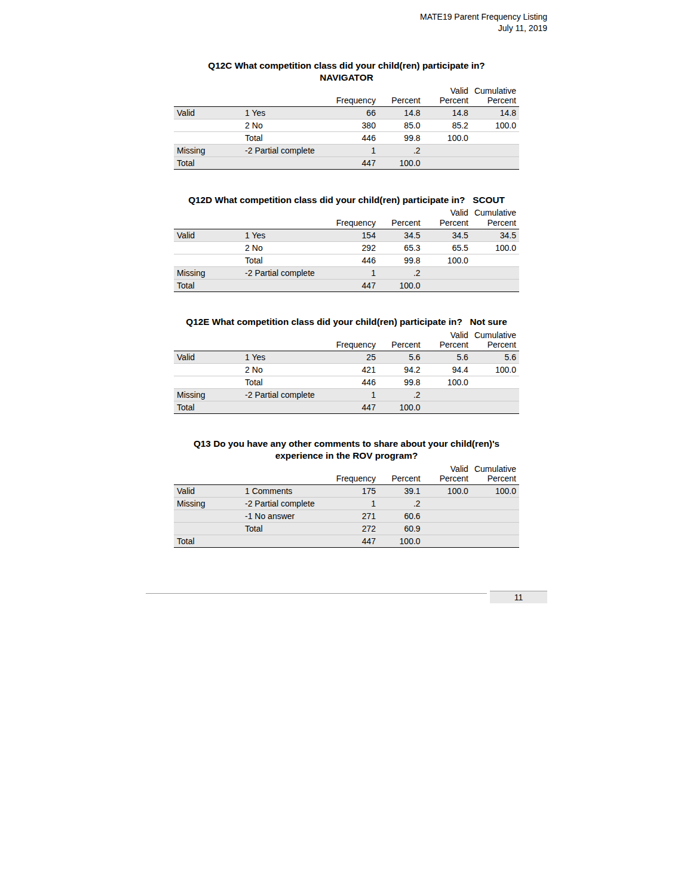MATE19 Parent Frequency Listing
July 11, 2019
Q12C What competition class did your child(ren) participate in?
NAVIGATOR
| | | Frequency | Percent | Valid Percent | Cumulative Percent |
| --- | --- | --- | --- | --- | --- |
| Valid | 1 Yes | 66 | 14.8 | 14.8 | 14.8 |
| | 2 No | 380 | 85.0 | 85.2 | 100.0 |
| | Total | 446 | 99.8 | 100.0 | |
| Missing | -2 Partial complete | 1 | .2 | | |
| Total | | 447 | 100.0 | | |
Q12D What competition class did your child(ren) participate in? SCOUT
| | | Frequency | Percent | Valid Percent | Cumulative Percent |
| --- | --- | --- | --- | --- | --- |
| Valid | 1 Yes | 154 | 34.5 | 34.5 | 34.5 |
| | 2 No | 292 | 65.3 | 65.5 | 100.0 |
| | Total | 446 | 99.8 | 100.0 | |
| Missing | -2 Partial complete | 1 | .2 | | |
| Total | | 447 | 100.0 | | |
Q12E What competition class did your child(ren) participate in? Not sure
| | | Frequency | Percent | Valid Percent | Cumulative Percent |
| --- | --- | --- | --- | --- | --- |
| Valid | 1 Yes | 25 | 5.6 | 5.6 | 5.6 |
| | 2 No | 421 | 94.2 | 94.4 | 100.0 |
| | Total | 446 | 99.8 | 100.0 | |
| Missing | -2 Partial complete | 1 | .2 | | |
| Total | | 447 | 100.0 | | |
Q13 Do you have any other comments to share about your child(ren)'s
experience in the ROV program?
| | | Frequency | Percent | Valid Percent | Cumulative Percent |
| --- | --- | --- | --- | --- | --- |
| Valid | 1 Comments | 175 | 39.1 | 100.0 | 100.0 |
| Missing | -2 Partial complete | 1 | .2 | | |
| | -1 No answer | 271 | 60.6 | | |
| | Total | 272 | 60.9 | | |
| Total | | 447 | 100.0 | | |
11